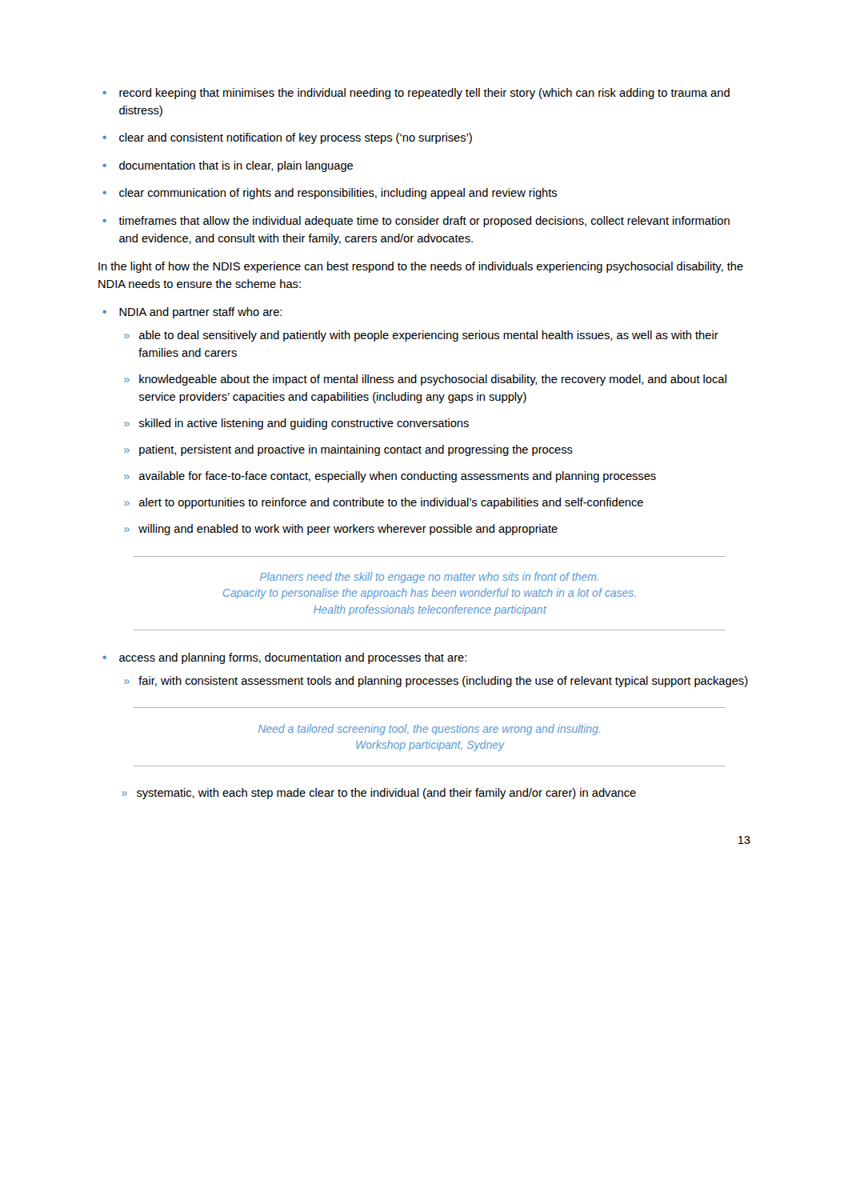record keeping that minimises the individual needing to repeatedly tell their story (which can risk adding to trauma and distress)
clear and consistent notification of key process steps (‘no surprises’)
documentation that is in clear, plain language
clear communication of rights and responsibilities, including appeal and review rights
timeframes that allow the individual adequate time to consider draft or proposed decisions, collect relevant information and evidence, and consult with their family, carers and/or advocates.
In the light of how the NDIS experience can best respond to the needs of individuals experiencing psychosocial disability, the NDIA needs to ensure the scheme has:
NDIA and partner staff who are:
able to deal sensitively and patiently with people experiencing serious mental health issues, as well as with their families and carers
knowledgeable about the impact of mental illness and psychosocial disability, the recovery model, and about local service providers’ capacities and capabilities (including any gaps in supply)
skilled in active listening and guiding constructive conversations
patient, persistent and proactive in maintaining contact and progressing the process
available for face-to-face contact, especially when conducting assessments and planning processes
alert to opportunities to reinforce and contribute to the individual’s capabilities and self-confidence
willing and enabled to work with peer workers wherever possible and appropriate
Planners need the skill to engage no matter who sits in front of them.
Capacity to personalise the approach has been wonderful to watch in a lot of cases.
Health professionals teleconference participant
access and planning forms, documentation and processes that are:
fair, with consistent assessment tools and planning processes (including the use of relevant typical support packages)
Need a tailored screening tool, the questions are wrong and insulting.
Workshop participant, Sydney
systematic, with each step made clear to the individual (and their family and/or carer) in advance
13